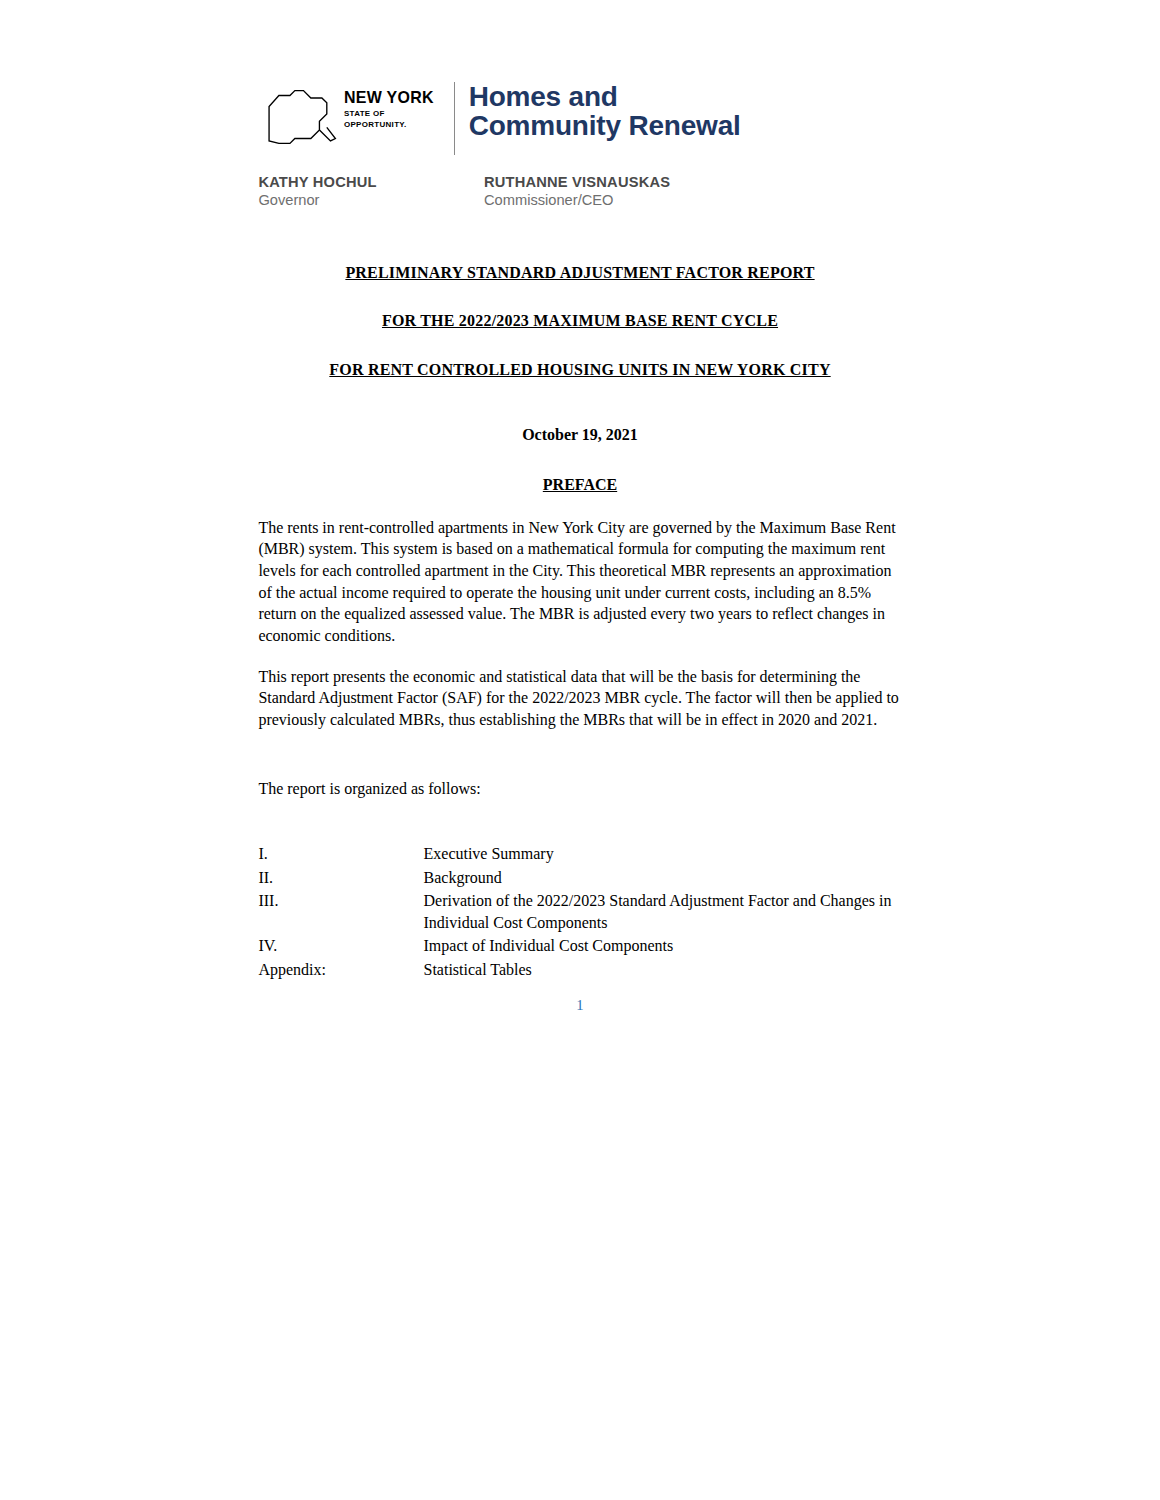NEW YORK STATE OF OPPORTUNITY.
Homes and
Community Renewal
KATHY HOCHUL
Governor
RUTHANNE VISNAUSKAS
Commissioner/CEO
Preliminary Standard Adjustment Factor Report
For the 2022/2023 Maximum Base Rent Cycle
For Rent Controlled Housing Units in New York City
October 19, 2021
PREFACE
The rents in rent-controlled apartments in New York City are governed by the Maximum Base Rent (MBR) system. This system is based on a mathematical formula for computing the maximum rent levels for each controlled apartment in the City. This theoretical MBR represents an approximation of the actual income required to operate the housing unit under current costs, including an 8.5% return on the equalized assessed value. The MBR is adjusted every two years to reflect changes in economic conditions.
This report presents the economic and statistical data that will be the basis for determining the Standard Adjustment Factor (SAF) for the 2022/2023 MBR cycle. The factor will then be applied to previously calculated MBRs, thus establishing the MBRs that will be in effect in 2020 and 2021.
The report is organized as follows:
| I. | Executive Summary |
| II. | Background |
| III. | Derivation of the 2022/2023 Standard Adjustment Factor and Changes in Individual Cost Components |
| IV. | Impact of Individual Cost Components |
| Appendix: | Statistical Tables |
1